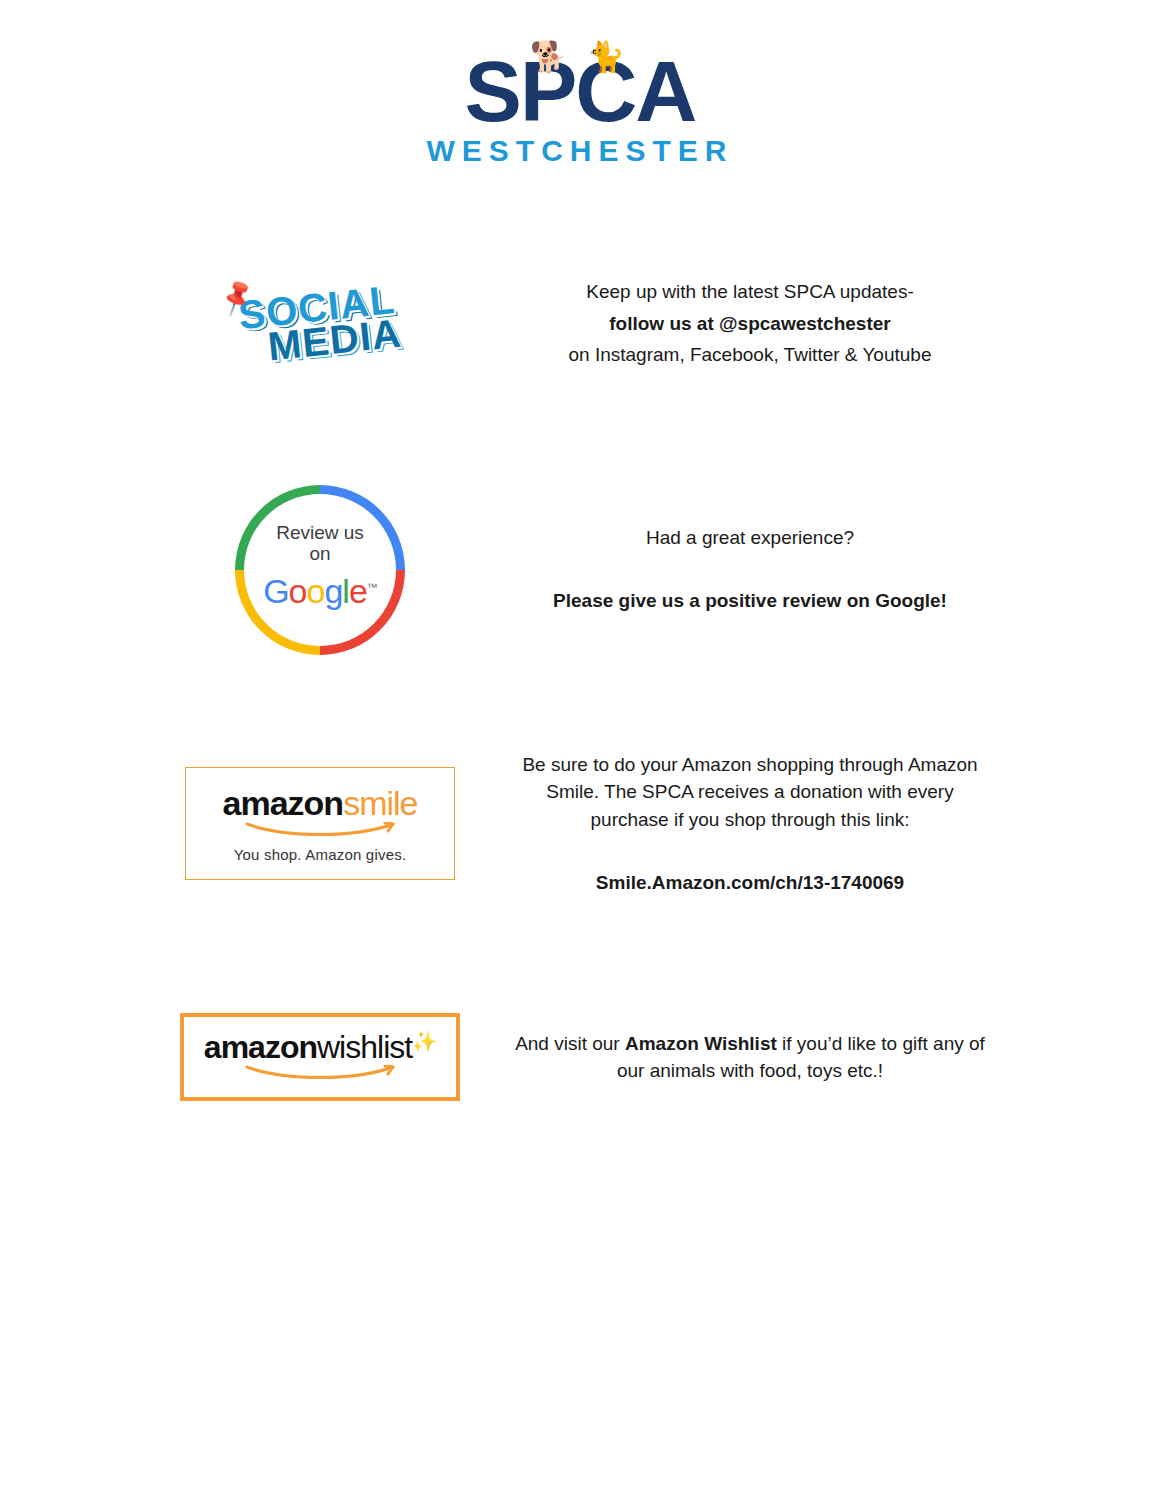🐕 🐈 SPCA
WESTCHESTER
📌
SOCIAL
MEDIA
Keep up with the latest SPCA updates-
follow us at @spcawestchester
on Instagram, Facebook, Twitter & Youtube
Review us
on
Google™
Had a great experience?
Please give us a positive review on Google!
amazonsmile
You shop. Amazon gives.
Be sure to do your Amazon shopping through Amazon Smile. The SPCA receives a donation with every purchase if you shop through this link:
Smile.Amazon.com/ch/13-1740069
amazonwishlist✨
And visit our Amazon Wishlist if you’d like to gift any of our animals with food, toys etc.!